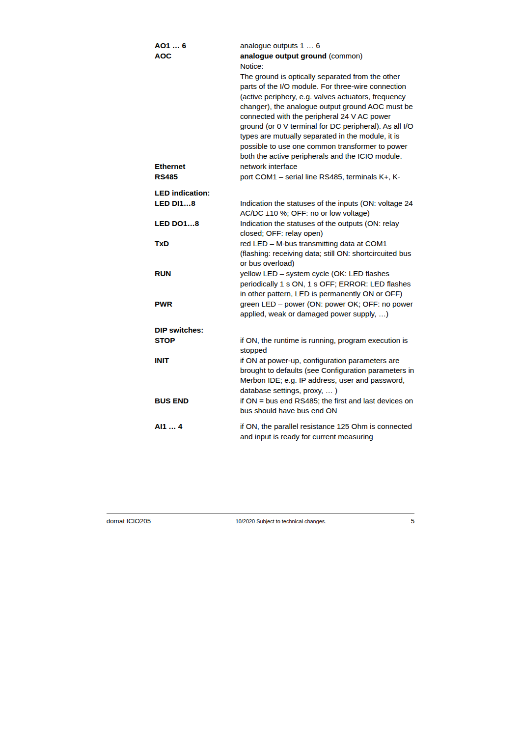| AO1 … 6 | analogue outputs 1 … 6 |
| AOC | analogue output ground (common) |
| | Notice: |
| | The ground is optically separated from the other parts of the I/O module. For three-wire connection (active periphery, e.g. valves actuators, frequency changer), the analogue output ground AOC must be connected with the peripheral 24 V AC power ground (or 0 V terminal for DC peripheral). As all I/O types are mutually separated in the module, it is possible to use one common transformer to power both the active peripherals and the ICIO module. |
| Ethernet | network interface |
| RS485 | port COM1 – serial line RS485, terminals K+, K- |
| LED indication: | |
| LED DI1…8 | Indication the statuses of the inputs (ON: voltage 24 AC/DC ±10 %; OFF: no or low voltage) |
| LED DO1…8 | Indication the statuses of the outputs (ON: relay closed; OFF: relay open) |
| TxD | red LED – M-bus transmitting data at COM1 (flashing: receiving data; still ON: shortcircuited bus or bus overload) |
| RUN | yellow LED – system cycle (OK: LED flashes periodically 1 s ON, 1 s OFF; ERROR: LED flashes in other pattern, LED is permanently ON or OFF) |
| PWR | green LED – power (ON: power OK; OFF: no power applied, weak or damaged power supply, …) |
| DIP switches: | |
| STOP | if ON, the runtime is running, program execution is stopped |
| INIT | if ON at power-up, configuration parameters are brought to defaults (see Configuration parameters in Merbon IDE; e.g. IP address, user and password, database settings, proxy, … ) |
| BUS END | if ON = bus end RS485; the first and last devices on bus should have bus end ON |
| AI1 … 4 | if ON, the parallel resistance 125 Ohm is connected and input is ready for current measuring |
domat ICIO205
10/2020 Subject to technical changes.
5